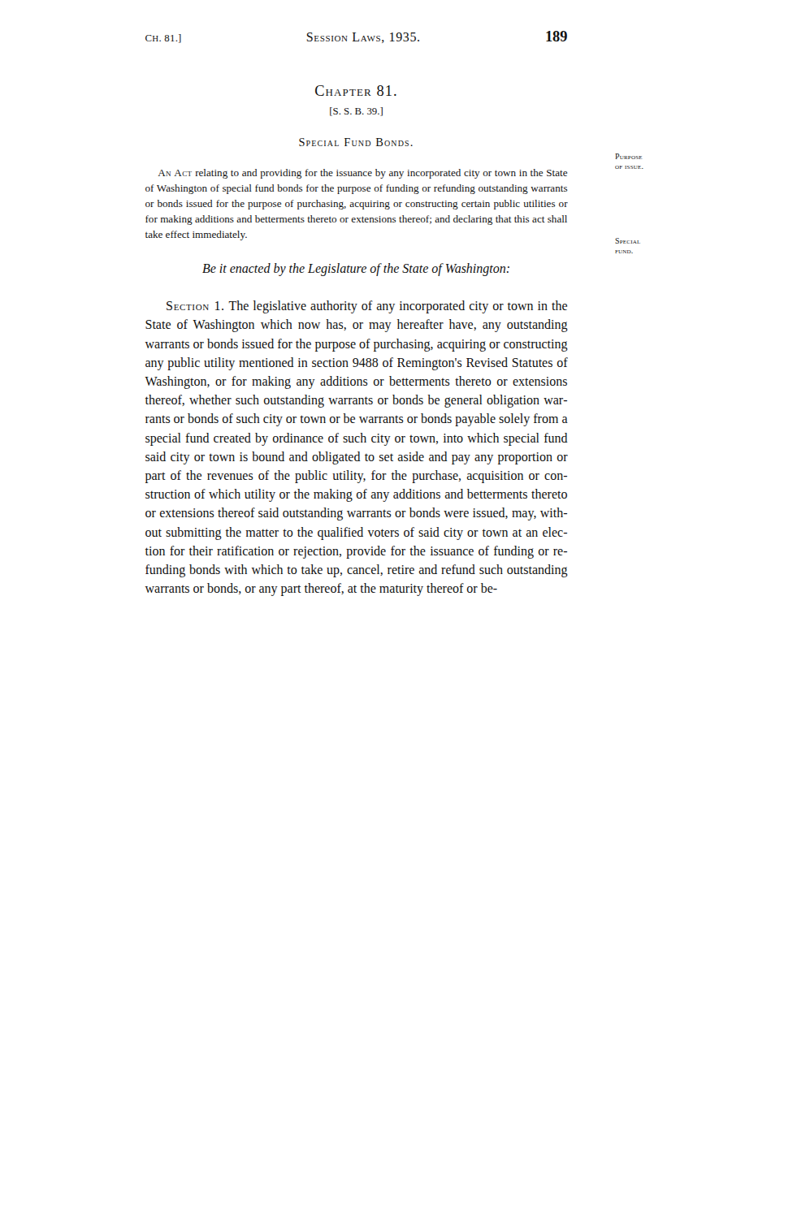CH. 81.] Session Laws, 1935. 189
Chapter 81.
[S. S. B. 39.]
Special Fund Bonds.
An Act relating to and providing for the issuance by any incorporated city or town in the State of Washington of special fund bonds for the purpose of funding or refunding outstanding warrants or bonds issued for the purpose of purchasing, acquiring or constructing certain public utilities or for making additions and betterments thereto or extensions thereof; and declaring that this act shall take effect immediately.
Be it enacted by the Legislature of the State of Washington:
Section 1. The legislative authority of any incorporated city or town in the State of Washington which now has, or may hereafter have, any outstanding warrants or bonds issued for the purpose of purchasing, acquiring or constructing any public utility mentioned in section 9488 of Remington's Revised Statutes of Washington, or for making any additions or betterments thereto or extensions thereof, whether such outstanding warrants or bonds be general obligation warrants or bonds of such city or town or be warrants or bonds payable solely from a special fund created by ordinance of such city or town, into which special fund said city or town is bound and obligated to set aside and pay any proportion or part of the revenues of the public utility, for the purchase, acquisition or construction of which utility or the making of any additions and betterments thereto or extensions thereof said outstanding warrants or bonds were issued, may, without submitting the matter to the qualified voters of said city or town at an election for their ratification or rejection, provide for the issuance of funding or refunding bonds with which to take up, cancel, retire and refund such outstanding warrants or bonds, or any part thereof, at the maturity thereof or be-
Purpose
of issue.
Special
fund.